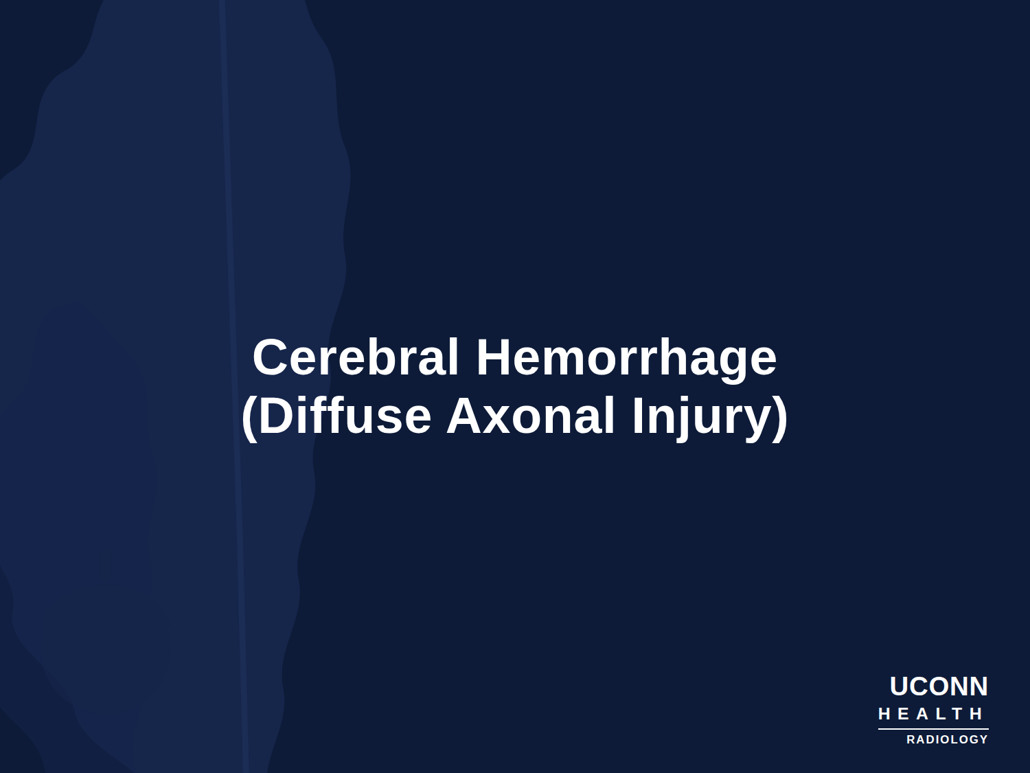Cerebral Hemorrhage (Diffuse Axonal Injury)
UCONN
HEALTH
RADIOLOGY